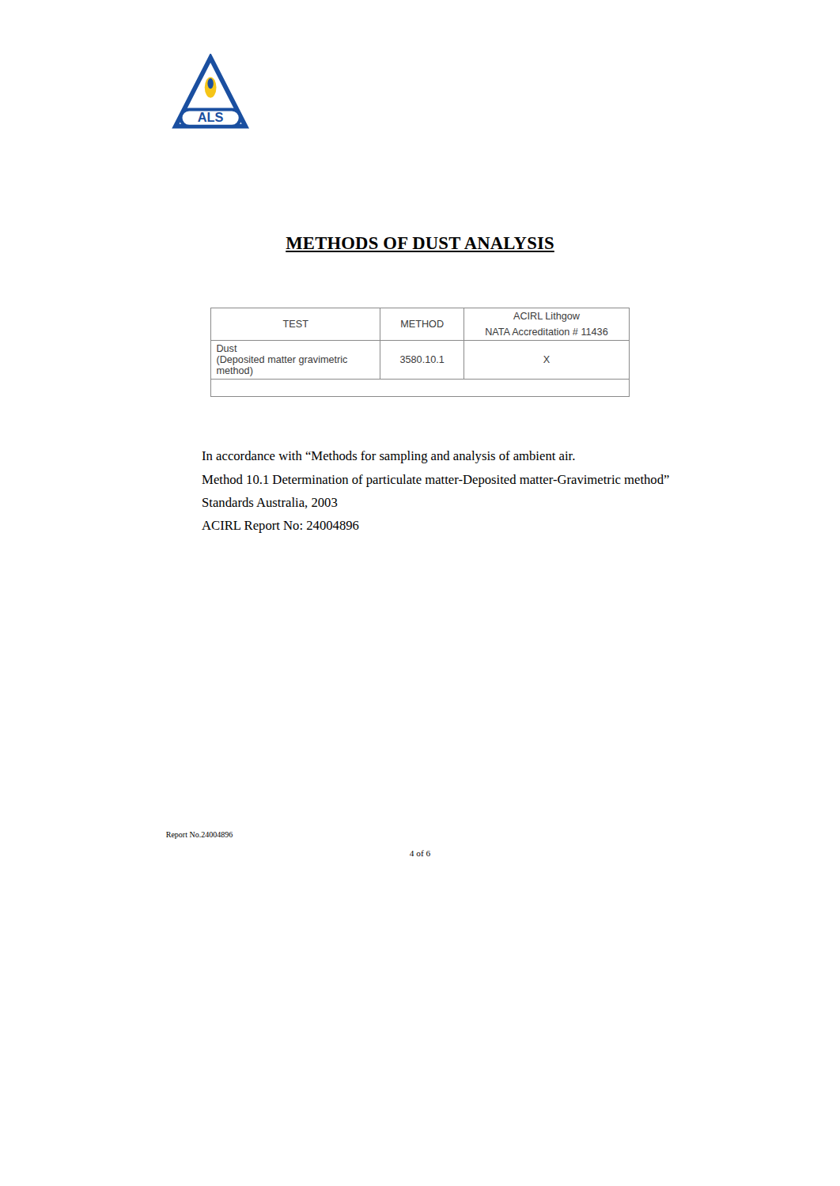ALS
METHODS OF DUST ANALYSIS
| TEST | METHOD | ACIRL Lithgow |
| NATA Accreditation # 11436 |
| Dust (Deposited matter gravimetric method) | 3580.10.1 | X |
In accordance with “Methods for sampling and analysis of ambient air.
Method 10.1 Determination of particulate matter-Deposited matter-Gravimetric method”
Standards Australia, 2003
ACIRL Report No: 24004896
Report No.24004896
4 of 6